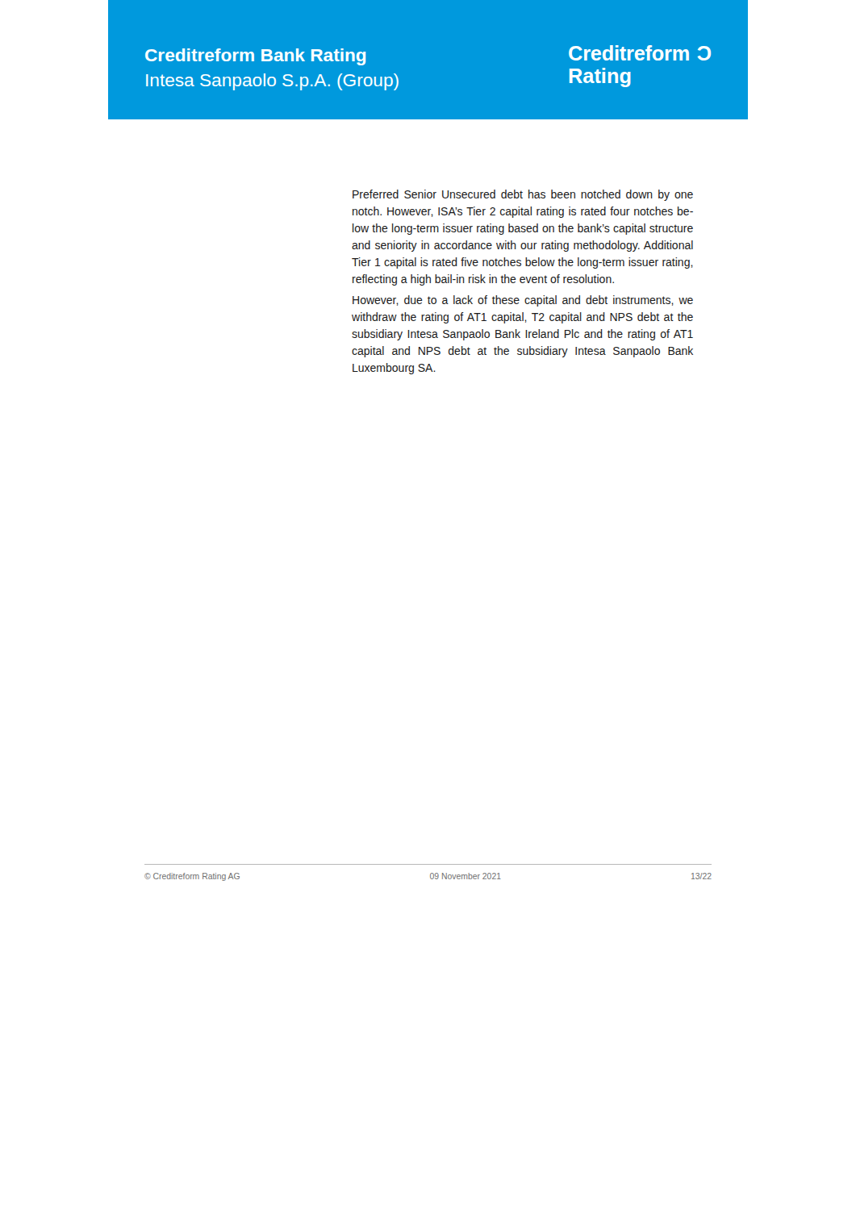Creditreform Bank Rating
Intesa Sanpaolo S.p.A. (Group)
Creditreform C
Rating
Preferred Senior Unsecured debt has been notched down by one notch. However, ISA’s Tier 2 capital rating is rated four notches below the long-term issuer rating based on the bank’s capital structure and seniority in accordance with our rating methodology. Additional Tier 1 capital is rated five notches below the long-term issuer rating, reflecting a high bail-in risk in the event of resolution.
However, due to a lack of these capital and debt instruments, we withdraw the rating of AT1 capital, T2 capital and NPS debt at the subsidiary Intesa Sanpaolo Bank Ireland Plc and the rating of AT1 capital and NPS debt at the subsidiary Intesa Sanpaolo Bank Luxembourg SA.
© Creditreform Rating AG
09 November 2021
13/22